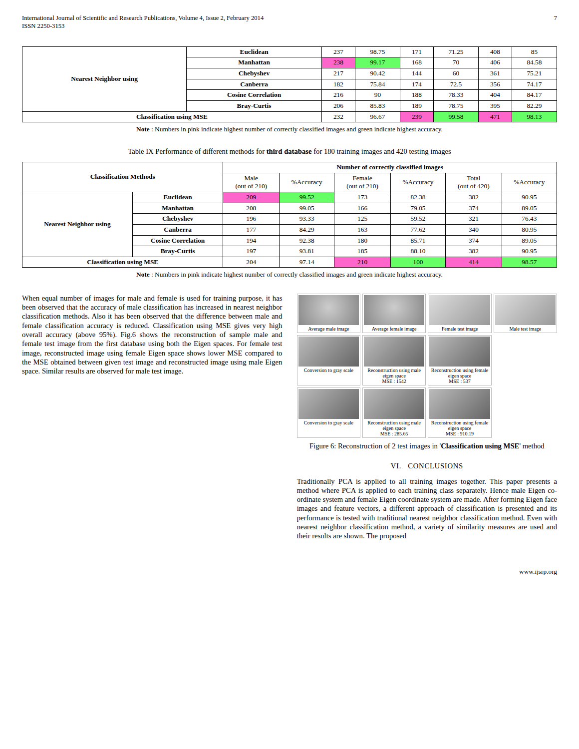International Journal of Scientific and Research Publications, Volume 4, Issue 2, February 2014
ISSN 2250-3153 7
| Nearest Neighbor using | Euclidean | 237 | 98.75 | 171 | 71.25 | 408 | 85 |
| Manhattan | 238 | 99.17 | 168 | 70 | 406 | 84.58 |
| Chebyshev | 217 | 90.42 | 144 | 60 | 361 | 75.21 |
| Canberra | 182 | 75.84 | 174 | 72.5 | 356 | 74.17 |
| Cosine Correlation | 216 | 90 | 188 | 78.33 | 404 | 84.17 |
| Bray-Curtis | 206 | 85.83 | 189 | 78.75 | 395 | 82.29 |
| Classification using MSE | 232 | 96.67 | 239 | 99.58 | 471 | 98.13 |
Note : Numbers in pink indicate highest number of correctly classified images and green indicate highest accuracy.
Table IX Performance of different methods for third database for 180 training images and 420 testing images
| Classification Methods | Number of correctly classified images |
| Male (out of 210) | %Accuracy | Female (out of 210) | %Accuracy | Total (out of 420) | %Accuracy |
| Nearest Neighbor using | Euclidean | 209 | 99.52 | 173 | 82.38 | 382 | 90.95 |
| Manhattan | 208 | 99.05 | 166 | 79.05 | 374 | 89.05 |
| Chebyshev | 196 | 93.33 | 125 | 59.52 | 321 | 76.43 |
| Canberra | 177 | 84.29 | 163 | 77.62 | 340 | 80.95 |
| Cosine Correlation | 194 | 92.38 | 180 | 85.71 | 374 | 89.05 |
| Bray-Curtis | 197 | 93.81 | 185 | 88.10 | 382 | 90.95 |
| Classification using MSE | 204 | 97.14 | 210 | 100 | 414 | 98.57 |
Note : Numbers in pink indicate highest number of correctly classified images and green indicate highest accuracy.
When equal number of images for male and female is used for training purpose, it has been observed that the accuracy of male classification has increased in nearest neighbor classification methods. Also it has been observed that the difference between male and female classification accuracy is reduced. Classification using MSE gives very high overall accuracy (above 95%). Fig.6 shows the reconstruction of sample male and female test image from the first database using both the Eigen spaces. For female test image, reconstructed image using female Eigen space shows lower MSE compared to the MSE obtained between given test image and reconstructed image using male Eigen space. Similar results are observed for male test image.
Average male image
Average female image
Female test image
Male test image
Conversion to gray scale
Reconstruction using male eigen space
MSE : 1542
Reconstruction using female eigen space
MSE : 537
Conversion to gray scale
Reconstruction using male eigen space
MSE : 285.65
Reconstruction using female eigen space
MSE : 910.19
Figure 6: Reconstruction of 2 test images in 'Classification using MSE' method
VI. CONCLUSIONS
Traditionally PCA is applied to all training images together. This paper presents a method where PCA is applied to each training class separately. Hence male Eigen co-ordinate system and female Eigen coordinate system are made. After forming Eigen face images and feature vectors, a different approach of classification is presented and its performance is tested with traditional nearest neighbor classification method. Even with nearest neighbor classification method, a variety of similarity measures are used and their results are shown. The proposed
www.ijsrp.org